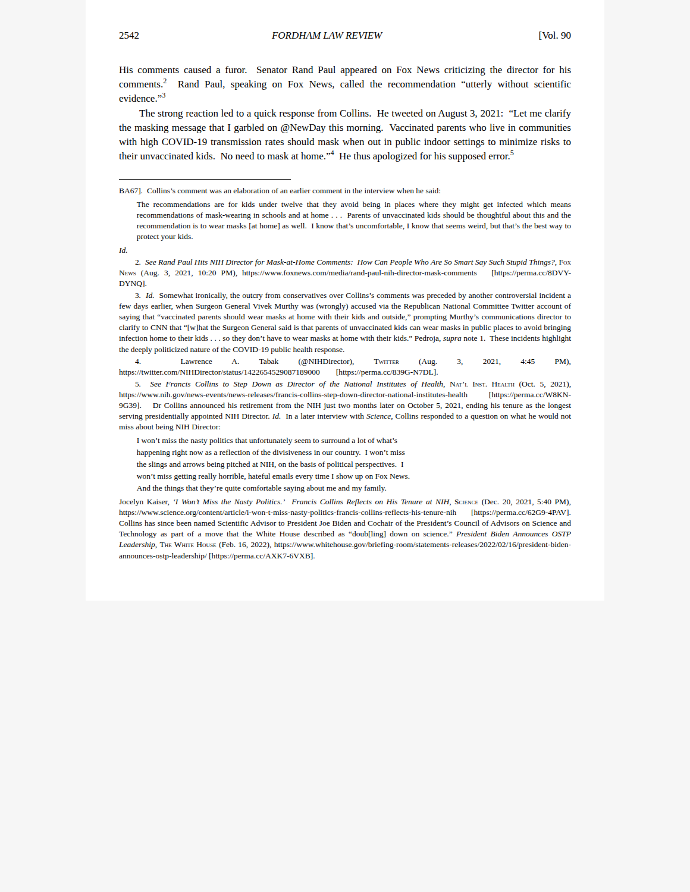2542
FORDHAM LAW REVIEW
[Vol. 90
His comments caused a furor. Senator Rand Paul appeared on Fox News criticizing the director for his comments.2 Rand Paul, speaking on Fox News, called the recommendation “utterly without scientific evidence.”3
The strong reaction led to a quick response from Collins. He tweeted on August 3, 2021: “Let me clarify the masking message that I garbled on @NewDay this morning. Vaccinated parents who live in communities with high COVID-19 transmission rates should mask when out in public indoor settings to minimize risks to their unvaccinated kids. No need to mask at home.”4 He thus apologized for his supposed error.5
BA67]. Collins’s comment was an elaboration of an earlier comment in the interview when he said:
The recommendations are for kids under twelve that they avoid being in places where they might get infected which means recommendations of mask-wearing in schools and at home . . . Parents of unvaccinated kids should be thoughtful about this and the recommendation is to wear masks [at home] as well. I know that’s uncomfortable, I know that seems weird, but that’s the best way to protect your kids.
Id.
2. See Rand Paul Hits NIH Director for Mask-at-Home Comments: How Can People Who Are So Smart Say Such Stupid Things?, Fox News (Aug. 3, 2021, 10:20 PM), https://www.foxnews.com/media/rand-paul-nih-director-mask-comments [https://perma.cc/8DVY-DYNQ].
3. Id. Somewhat ironically, the outcry from conservatives over Collins’s comments was preceded by another controversial incident a few days earlier, when Surgeon General Vivek Murthy was (wrongly) accused via the Republican National Committee Twitter account of saying that “vaccinated parents should wear masks at home with their kids and outside,” prompting Murthy’s communications director to clarify to CNN that “[w]hat the Surgeon General said is that parents of unvaccinated kids can wear masks in public places to avoid bringing infection home to their kids . . . so they don’t have to wear masks at home with their kids.” Pedroja, supra note 1. These incidents highlight the deeply politicized nature of the COVID-19 public health response.
4. Lawrence A. Tabak (@NIHDirector), Twitter (Aug. 3, 2021, 4:45 PM), https://twitter.com/NIHDirector/status/1422654529087189000 [https://perma.cc/839G-N7DL].
5. See Francis Collins to Step Down as Director of the National Institutes of Health, Nat’l Inst. Health (Oct. 5, 2021), https://www.nih.gov/news-events/news-releases/francis-collins-step-down-director-national-institutes-health [https://perma.cc/W8KN-9G39]. Dr Collins announced his retirement from the NIH just two months later on October 5, 2021, ending his tenure as the longest serving presidentially appointed NIH Director. Id. In a later interview with Science, Collins responded to a question on what he would not miss about being NIH Director:
I won’t miss the nasty politics that unfortunately seem to surround a lot of what’s
happening right now as a reflection of the divisiveness in our country. I won’t miss
the slings and arrows being pitched at NIH, on the basis of political perspectives. I
won’t miss getting really horrible, hateful emails every time I show up on Fox News.
And the things that they’re quite comfortable saying about me and my family.
Jocelyn Kaiser, ‘I Won’t Miss the Nasty Politics.’ Francis Collins Reflects on His Tenure at NIH, Science (Dec. 20, 2021, 5:40 PM), https://www.science.org/content/article/i-won-t-miss-nasty-politics-francis-collins-reflects-his-tenure-nih [https://perma.cc/62G9-4PAV]. Collins has since been named Scientific Advisor to President Joe Biden and Cochair of the President’s Council of Advisors on Science and Technology as part of a move that the White House described as “doub[ling] down on science.” President Biden Announces OSTP Leadership, The White House (Feb. 16, 2022), https://www.whitehouse.gov/briefing-room/statements-releases/2022/02/16/president-biden-announces-ostp-leadership/ [https://perma.cc/AXK7-6VXB].